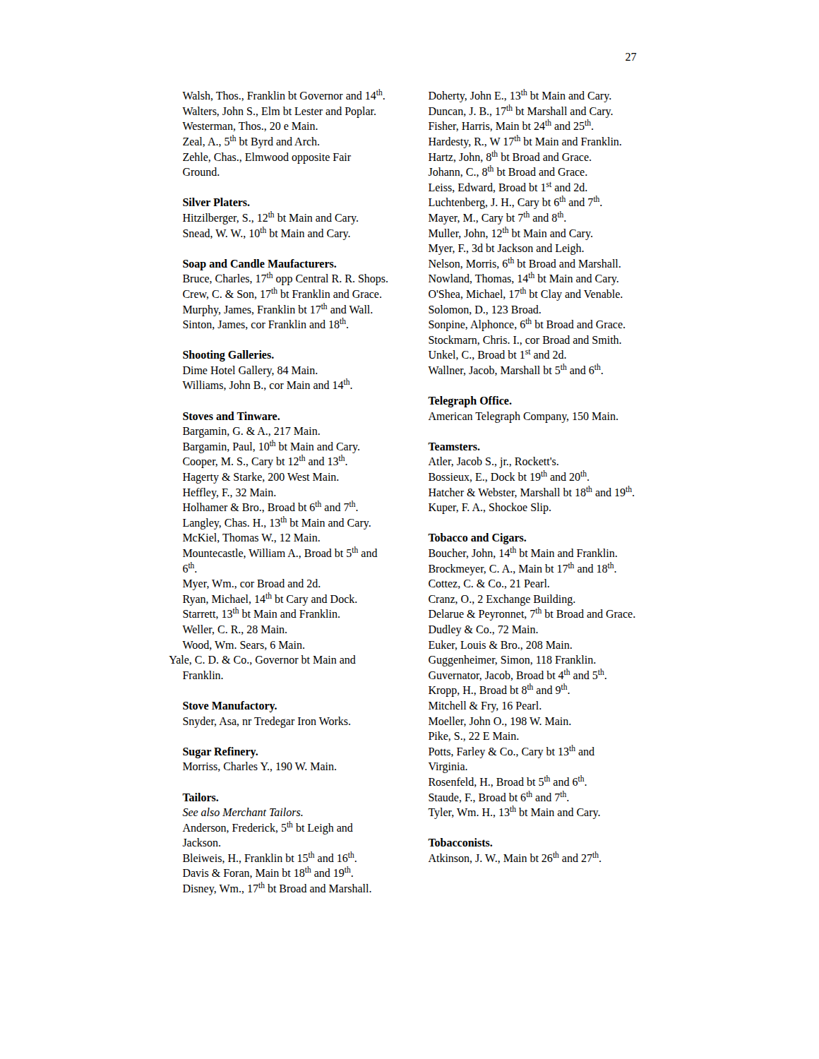27
Walsh, Thos., Franklin bt Governor and 14th.
Walters, John S., Elm bt Lester and Poplar.
Westerman, Thos., 20 e Main.
Zeal, A., 5th bt Byrd and Arch.
Zehle, Chas., Elmwood opposite Fair Ground.
Silver Platers.
Hitzilberger, S., 12th bt Main and Cary.
Snead, W. W., 10th bt Main and Cary.
Soap and Candle Maufacturers.
Bruce, Charles, 17th opp Central R. R. Shops.
Crew, C. & Son, 17th bt Franklin and Grace.
Murphy, James, Franklin bt 17th and Wall.
Sinton, James, cor Franklin and 18th.
Shooting Galleries.
Dime Hotel Gallery, 84 Main.
Williams, John B., cor Main and 14th.
Stoves and Tinware.
Bargamin, G. & A., 217 Main.
Bargamin, Paul, 10th bt Main and Cary.
Cooper, M. S., Cary bt 12th and 13th.
Hagerty & Starke, 200 West Main.
Heffley, F., 32 Main.
Holhamer & Bro., Broad bt 6th and 7th.
Langley, Chas. H., 13th bt Main and Cary.
McKiel, Thomas W., 12 Main.
Mountecastle, William A., Broad bt 5th and 6th.
Myer, Wm., cor Broad and 2d.
Ryan, Michael, 14th bt Cary and Dock.
Starrett, 13th bt Main and Franklin.
Weller, C. R., 28 Main.
Wood, Wm. Sears, 6 Main.
Yale, C. D. & Co., Governor bt Main and Franklin.
Stove Manufactory.
Snyder, Asa, nr Tredegar Iron Works.
Sugar Refinery.
Morriss, Charles Y., 190 W. Main.
Tailors.
See also Merchant Tailors.
Anderson, Frederick, 5th bt Leigh and Jackson.
Bleiweis, H., Franklin bt 15th and 16th.
Davis & Foran, Main bt 18th and 19th.
Disney, Wm., 17th bt Broad and Marshall.
Doherty, John E., 13th bt Main and Cary.
Duncan, J. B., 17th bt Marshall and Cary.
Fisher, Harris, Main bt 24th and 25th.
Hardesty, R., W 17th bt Main and Franklin.
Hartz, John, 8th bt Broad and Grace.
Johann, C., 8th bt Broad and Grace.
Leiss, Edward, Broad bt 1st and 2d.
Luchtenberg, J. H., Cary bt 6th and 7th.
Mayer, M., Cary bt 7th and 8th.
Muller, John, 12th bt Main and Cary.
Myer, F., 3d bt Jackson and Leigh.
Nelson, Morris, 6th bt Broad and Marshall.
Nowland, Thomas, 14th bt Main and Cary.
O'Shea, Michael, 17th bt Clay and Venable.
Solomon, D., 123 Broad.
Sonpine, Alphonce, 6th bt Broad and Grace.
Stockmarn, Chris. I., cor Broad and Smith.
Unkel, C., Broad bt 1st and 2d.
Wallner, Jacob, Marshall bt 5th and 6th.
Telegraph Office.
American Telegraph Company, 150 Main.
Teamsters.
Atler, Jacob S., jr., Rockett's.
Bossieux, E., Dock bt 19th and 20th.
Hatcher & Webster, Marshall bt 18th and 19th.
Kuper, F. A., Shockoe Slip.
Tobacco and Cigars.
Boucher, John, 14th bt Main and Franklin.
Brockmeyer, C. A., Main bt 17th and 18th.
Cottez, C. & Co., 21 Pearl.
Cranz, O., 2 Exchange Building.
Delarue & Peyronnet, 7th bt Broad and Grace.
Dudley & Co., 72 Main.
Euker, Louis & Bro., 208 Main.
Guggenheimer, Simon, 118 Franklin.
Guvernator, Jacob, Broad bt 4th and 5th.
Kropp, H., Broad bt 8th and 9th.
Mitchell & Fry, 16 Pearl.
Moeller, John O., 198 W. Main.
Pike, S., 22 E Main.
Potts, Farley & Co., Cary bt 13th and Virginia.
Rosenfeld, H., Broad bt 5th and 6th.
Staude, F., Broad bt 6th and 7th.
Tyler, Wm. H., 13th bt Main and Cary.
Tobacconists.
Atkinson, J. W., Main bt 26th and 27th.